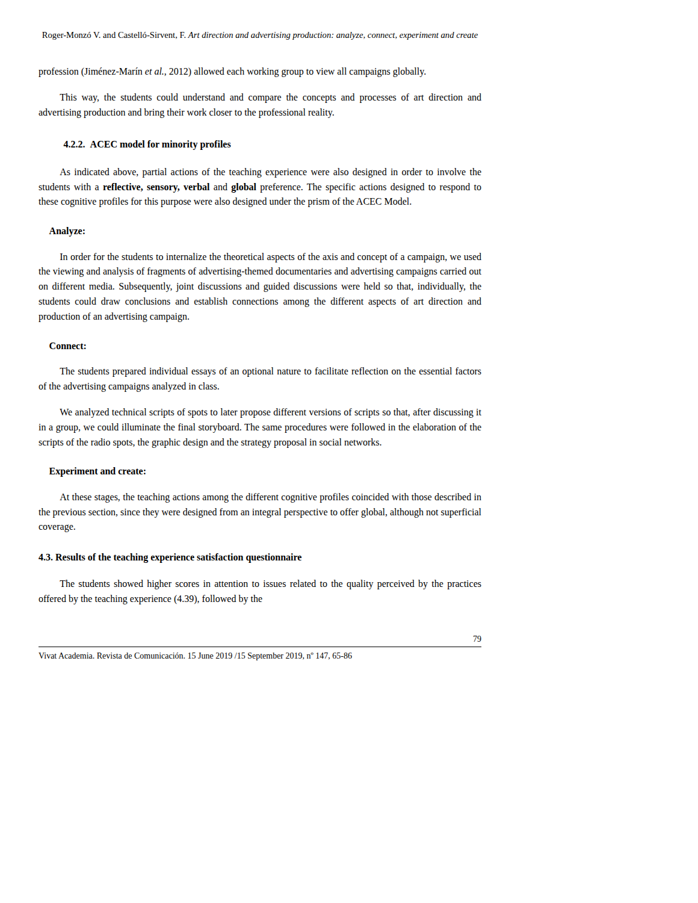Roger-Monzó V. and Castelló-Sirvent, F. Art direction and advertising production: analyze, connect, experiment and create
profession (Jiménez-Marín et al., 2012) allowed each working group to view all campaigns globally.
This way, the students could understand and compare the concepts and processes of art direction and advertising production and bring their work closer to the professional reality.
4.2.2. ACEC model for minority profiles
As indicated above, partial actions of the teaching experience were also designed in order to involve the students with a reflective, sensory, verbal and global preference. The specific actions designed to respond to these cognitive profiles for this purpose were also designed under the prism of the ACEC Model.
Analyze:
In order for the students to internalize the theoretical aspects of the axis and concept of a campaign, we used the viewing and analysis of fragments of advertising-themed documentaries and advertising campaigns carried out on different media. Subsequently, joint discussions and guided discussions were held so that, individually, the students could draw conclusions and establish connections among the different aspects of art direction and production of an advertising campaign.
Connect:
The students prepared individual essays of an optional nature to facilitate reflection on the essential factors of the advertising campaigns analyzed in class.
We analyzed technical scripts of spots to later propose different versions of scripts so that, after discussing it in a group, we could illuminate the final storyboard. The same procedures were followed in the elaboration of the scripts of the radio spots, the graphic design and the strategy proposal in social networks.
Experiment and create:
At these stages, the teaching actions among the different cognitive profiles coincided with those described in the previous section, since they were designed from an integral perspective to offer global, although not superficial coverage.
4.3. Results of the teaching experience satisfaction questionnaire
The students showed higher scores in attention to issues related to the quality perceived by the practices offered by the teaching experience (4.39), followed by the
79
Vivat Academia. Revista de Comunicación. 15 June 2019 /15 September 2019, nº 147, 65-86